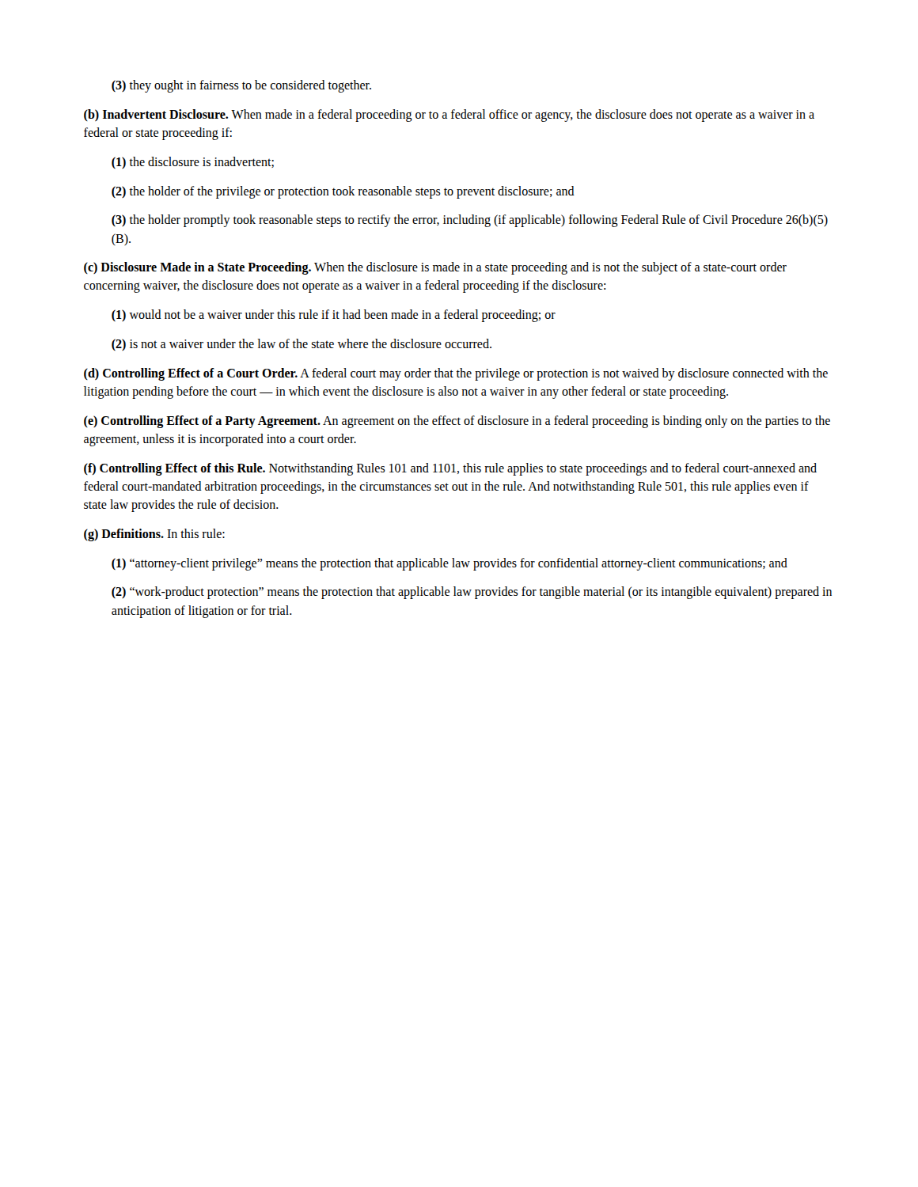(3) they ought in fairness to be considered together.
(b) Inadvertent Disclosure. When made in a federal proceeding or to a federal office or agency, the disclosure does not operate as a waiver in a federal or state proceeding if:
(1) the disclosure is inadvertent;
(2) the holder of the privilege or protection took reasonable steps to prevent disclosure; and
(3) the holder promptly took reasonable steps to rectify the error, including (if applicable) following Federal Rule of Civil Procedure 26(b)(5)(B).
(c) Disclosure Made in a State Proceeding. When the disclosure is made in a state proceeding and is not the subject of a state-court order concerning waiver, the disclosure does not operate as a waiver in a federal proceeding if the disclosure:
(1) would not be a waiver under this rule if it had been made in a federal proceeding; or
(2) is not a waiver under the law of the state where the disclosure occurred.
(d) Controlling Effect of a Court Order. A federal court may order that the privilege or protection is not waived by disclosure connected with the litigation pending before the court — in which event the disclosure is also not a waiver in any other federal or state proceeding.
(e) Controlling Effect of a Party Agreement. An agreement on the effect of disclosure in a federal proceeding is binding only on the parties to the agreement, unless it is incorporated into a court order.
(f) Controlling Effect of this Rule. Notwithstanding Rules 101 and 1101, this rule applies to state proceedings and to federal court-annexed and federal court-mandated arbitration proceedings, in the circumstances set out in the rule. And notwithstanding Rule 501, this rule applies even if state law provides the rule of decision.
(g) Definitions. In this rule:
(1) “attorney-client privilege” means the protection that applicable law provides for confidential attorney-client communications; and
(2) “work-product protection” means the protection that applicable law provides for tangible material (or its intangible equivalent) prepared in anticipation of litigation or for trial.